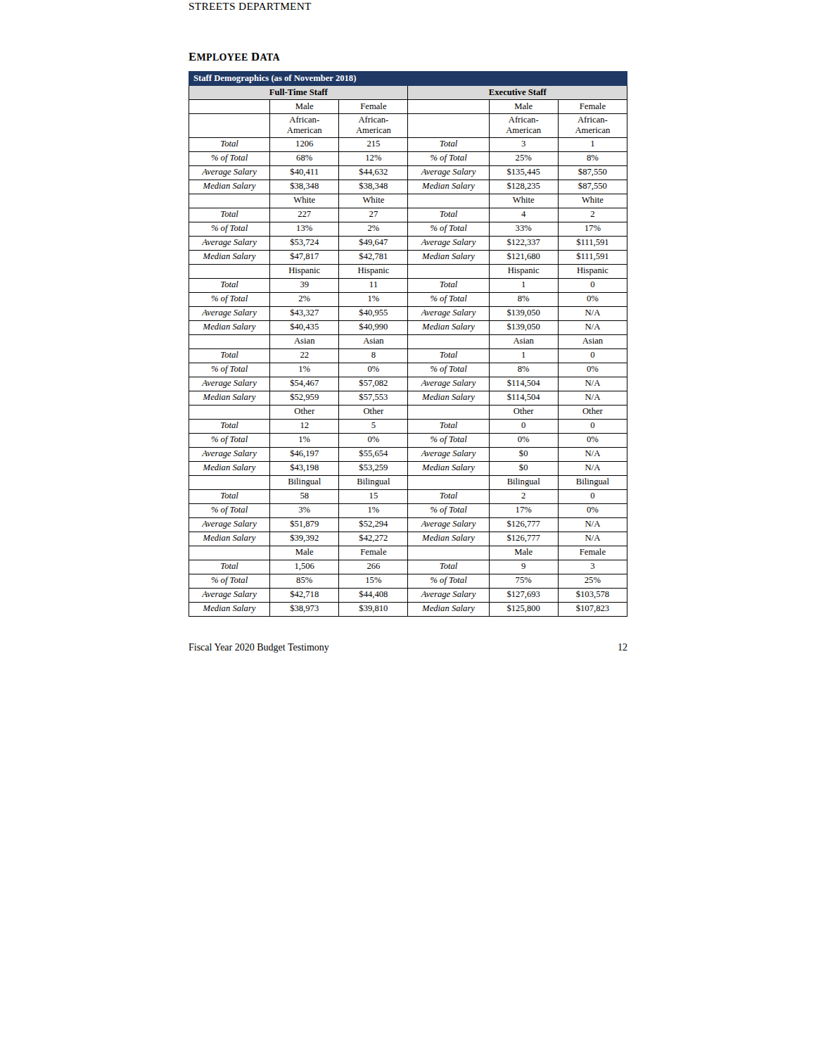STREETS DEPARTMENT
EMPLOYEE DATA
| Staff Demographics (as of November 2018) |
| Full-Time Staff | Executive Staff |
| | Male | Female | | Male | Female |
| | African- American | African- American | | African- American | African- American |
| Total | 1206 | 215 | Total | 3 | 1 |
| % of Total | 68% | 12% | % of Total | 25% | 8% |
| Average Salary | $40,411 | $44,632 | Average Salary | $135,445 | $87,550 |
| Median Salary | $38,348 | $38,348 | Median Salary | $128,235 | $87,550 |
| | White | White | | White | White |
| Total | 227 | 27 | Total | 4 | 2 |
| % of Total | 13% | 2% | % of Total | 33% | 17% |
| Average Salary | $53,724 | $49,647 | Average Salary | $122,337 | $111,591 |
| Median Salary | $47,817 | $42,781 | Median Salary | $121,680 | $111,591 |
| | Hispanic | Hispanic | | Hispanic | Hispanic |
| Total | 39 | 11 | Total | 1 | 0 |
| % of Total | 2% | 1% | % of Total | 8% | 0% |
| Average Salary | $43,327 | $40,955 | Average Salary | $139,050 | N/A |
| Median Salary | $40,435 | $40,990 | Median Salary | $139,050 | N/A |
| | Asian | Asian | | Asian | Asian |
| Total | 22 | 8 | Total | 1 | 0 |
| % of Total | 1% | 0% | % of Total | 8% | 0% |
| Average Salary | $54,467 | $57,082 | Average Salary | $114,504 | N/A |
| Median Salary | $52,959 | $57,553 | Median Salary | $114,504 | N/A |
| | Other | Other | | Other | Other |
| Total | 12 | 5 | Total | 0 | 0 |
| % of Total | 1% | 0% | % of Total | 0% | 0% |
| Average Salary | $46,197 | $55,654 | Average Salary | $0 | N/A |
| Median Salary | $43,198 | $53,259 | Median Salary | $0 | N/A |
| | Bilingual | Bilingual | | Bilingual | Bilingual |
| Total | 58 | 15 | Total | 2 | 0 |
| % of Total | 3% | 1% | % of Total | 17% | 0% |
| Average Salary | $51,879 | $52,294 | Average Salary | $126,777 | N/A |
| Median Salary | $39,392 | $42,272 | Median Salary | $126,777 | N/A |
| | Male | Female | | Male | Female |
| Total | 1,506 | 266 | Total | 9 | 3 |
| % of Total | 85% | 15% | % of Total | 75% | 25% |
| Average Salary | $42,718 | $44,408 | Average Salary | $127,693 | $103,578 |
| Median Salary | $38,973 | $39,810 | Median Salary | $125,800 | $107,823 |
Fiscal Year 2020 Budget Testimony 12